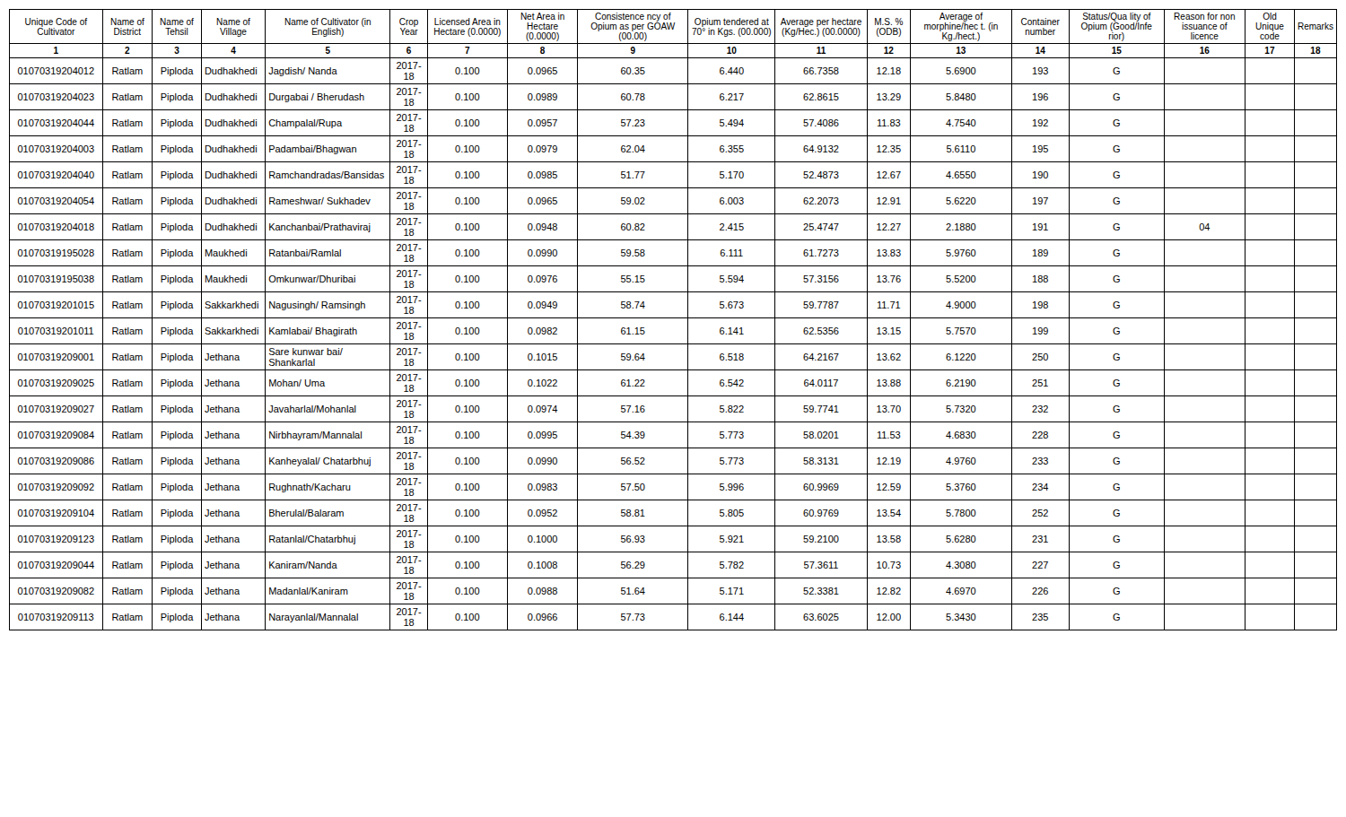| Unique Code of Cultivator | Name of District | Name of Tehsil | Name of Village | Name of Cultivator (in English) | Crop Year | Licensed Area in Hectare (0.0000) | Net Area in Hectare (0.0000) | Consistence ncy of Opium as per GOAW (00.00) | Opium tendered at 70° in Kgs. (00.000) | Average per hectare (Kg/Hec.) (00.0000) | M.S. % (ODB) | Average of morphine/hec t. (in Kg./hect.) | Container number | Status/Qua lity of Opium (Good/Infe rior) | Reason for non issuance of licence | Old Unique code | Remarks |
| --- | --- | --- | --- | --- | --- | --- | --- | --- | --- | --- | --- | --- | --- | --- | --- | --- | --- |
| 1 | 2 | 3 | 4 | 5 | 6 | 7 | 8 | 9 | 10 | 11 | 12 | 13 | 14 | 15 | 16 | 17 | 18 |
| 01070319204012 | Ratlam | Piploda | Dudhakhedi | Jagdish/ Nanda | 2017-18 | 0.100 | 0.0965 | 60.35 | 6.440 | 66.7358 | 12.18 | 5.6900 | 193 | G | | | |
| 01070319204023 | Ratlam | Piploda | Dudhakhedi | Durgabai / Bherudash | 2017-18 | 0.100 | 0.0989 | 60.78 | 6.217 | 62.8615 | 13.29 | 5.8480 | 196 | G | | | |
| 01070319204044 | Ratlam | Piploda | Dudhakhedi | Champalal/Rupa | 2017-18 | 0.100 | 0.0957 | 57.23 | 5.494 | 57.4086 | 11.83 | 4.7540 | 192 | G | | | |
| 01070319204003 | Ratlam | Piploda | Dudhakhedi | Padambai/Bhagwan | 2017-18 | 0.100 | 0.0979 | 62.04 | 6.355 | 64.9132 | 12.35 | 5.6110 | 195 | G | | | |
| 01070319204040 | Ratlam | Piploda | Dudhakhedi | Ramchandradas/Bansidas | 2017-18 | 0.100 | 0.0985 | 51.77 | 5.170 | 52.4873 | 12.67 | 4.6550 | 190 | G | | | |
| 01070319204054 | Ratlam | Piploda | Dudhakhedi | Rameshwar/ Sukhadev | 2017-18 | 0.100 | 0.0965 | 59.02 | 6.003 | 62.2073 | 12.91 | 5.6220 | 197 | G | | | |
| 01070319204018 | Ratlam | Piploda | Dudhakhedi | Kanchanbai/Prathaviraj | 2017-18 | 0.100 | 0.0948 | 60.82 | 2.415 | 25.4747 | 12.27 | 2.1880 | 191 | G | 04 | | |
| 01070319195028 | Ratlam | Piploda | Maukhedi | Ratanbai/Ramlal | 2017-18 | 0.100 | 0.0990 | 59.58 | 6.111 | 61.7273 | 13.83 | 5.9760 | 189 | G | | | |
| 01070319195038 | Ratlam | Piploda | Maukhedi | Omkunwar/Dhuribai | 2017-18 | 0.100 | 0.0976 | 55.15 | 5.594 | 57.3156 | 13.76 | 5.5200 | 188 | G | | | |
| 01070319201015 | Ratlam | Piploda | Sakkarkhedi | Nagusingh/ Ramsingh | 2017-18 | 0.100 | 0.0949 | 58.74 | 5.673 | 59.7787 | 11.71 | 4.9000 | 198 | G | | | |
| 01070319201011 | Ratlam | Piploda | Sakkarkhedi | Kamlabai/ Bhagirath | 2017-18 | 0.100 | 0.0982 | 61.15 | 6.141 | 62.5356 | 13.15 | 5.7570 | 199 | G | | | |
| 01070319209001 | Ratlam | Piploda | Jethana | Sare kunwar bai/ Shankarlal | 2017-18 | 0.100 | 0.1015 | 59.64 | 6.518 | 64.2167 | 13.62 | 6.1220 | 250 | G | | | |
| 01070319209025 | Ratlam | Piploda | Jethana | Mohan/ Uma | 2017-18 | 0.100 | 0.1022 | 61.22 | 6.542 | 64.0117 | 13.88 | 6.2190 | 251 | G | | | |
| 01070319209027 | Ratlam | Piploda | Jethana | Javaharlal/Mohanlal | 2017-18 | 0.100 | 0.0974 | 57.16 | 5.822 | 59.7741 | 13.70 | 5.7320 | 232 | G | | | |
| 01070319209084 | Ratlam | Piploda | Jethana | Nirbhayram/Mannalal | 2017-18 | 0.100 | 0.0995 | 54.39 | 5.773 | 58.0201 | 11.53 | 4.6830 | 228 | G | | | |
| 01070319209086 | Ratlam | Piploda | Jethana | Kanheyalal/ Chatarbhuj | 2017-18 | 0.100 | 0.0990 | 56.52 | 5.773 | 58.3131 | 12.19 | 4.9760 | 233 | G | | | |
| 01070319209092 | Ratlam | Piploda | Jethana | Rughnath/Kacharu | 2017-18 | 0.100 | 0.0983 | 57.50 | 5.996 | 60.9969 | 12.59 | 5.3760 | 234 | G | | | |
| 01070319209104 | Ratlam | Piploda | Jethana | Bherulal/Balaram | 2017-18 | 0.100 | 0.0952 | 58.81 | 5.805 | 60.9769 | 13.54 | 5.7800 | 252 | G | | | |
| 01070319209123 | Ratlam | Piploda | Jethana | Ratanlal/Chatarbhuj | 2017-18 | 0.100 | 0.1000 | 56.93 | 5.921 | 59.2100 | 13.58 | 5.6280 | 231 | G | | | |
| 01070319209044 | Ratlam | Piploda | Jethana | Kaniram/Nanda | 2017-18 | 0.100 | 0.1008 | 56.29 | 5.782 | 57.3611 | 10.73 | 4.3080 | 227 | G | | | |
| 01070319209082 | Ratlam | Piploda | Jethana | Madanlal/Kaniram | 2017-18 | 0.100 | 0.0988 | 51.64 | 5.171 | 52.3381 | 12.82 | 4.6970 | 226 | G | | | |
| 01070319209113 | Ratlam | Piploda | Jethana | Narayanlal/Mannalal | 2017-18 | 0.100 | 0.0966 | 57.73 | 6.144 | 63.6025 | 12.00 | 5.3430 | 235 | G | | | |